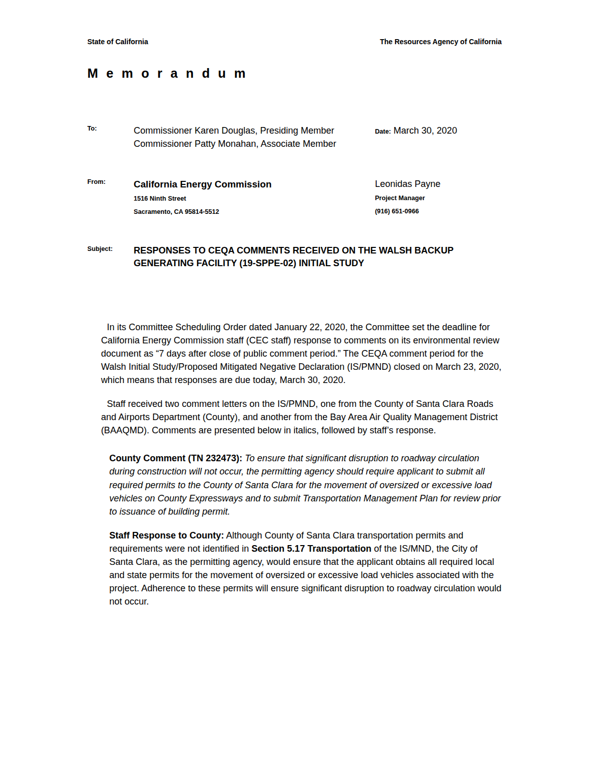State of California The Resources Agency of California
M e m o r a n d u m
| To: | Commissioner Karen Douglas, Presiding Member Commissioner Patty Monahan, Associate Member | Date: March 30, 2020 |
| From: | California Energy Commission 1516 Ninth Street Sacramento, CA 95814-5512 | Leonidas Payne Project Manager (916) 651-0966 |
| Subject: | Responses to CEQA Comments Received on the Walsh Backup Generating Facility (19-SPPE-02) Initial Study |
In its Committee Scheduling Order dated January 22, 2020, the Committee set the deadline for California Energy Commission staff (CEC staff) response to comments on its environmental review document as “7 days after close of public comment period.” The CEQA comment period for the Walsh Initial Study/Proposed Mitigated Negative Declaration (IS/PMND) closed on March 23, 2020, which means that responses are due today, March 30, 2020.
Staff received two comment letters on the IS/PMND, one from the County of Santa Clara Roads and Airports Department (County), and another from the Bay Area Air Quality Management District (BAAQMD). Comments are presented below in italics, followed by staff’s response.
County Comment (TN 232473): To ensure that significant disruption to roadway circulation during construction will not occur, the permitting agency should require applicant to submit all required permits to the County of Santa Clara for the movement of oversized or excessive load vehicles on County Expressways and to submit Transportation Management Plan for review prior to issuance of building permit.
Staff Response to County: Although County of Santa Clara transportation permits and requirements were not identified in Section 5.17 Transportation of the IS/MND, the City of Santa Clara, as the permitting agency, would ensure that the applicant obtains all required local and state permits for the movement of oversized or excessive load vehicles associated with the project. Adherence to these permits will ensure significant disruption to roadway circulation would not occur.